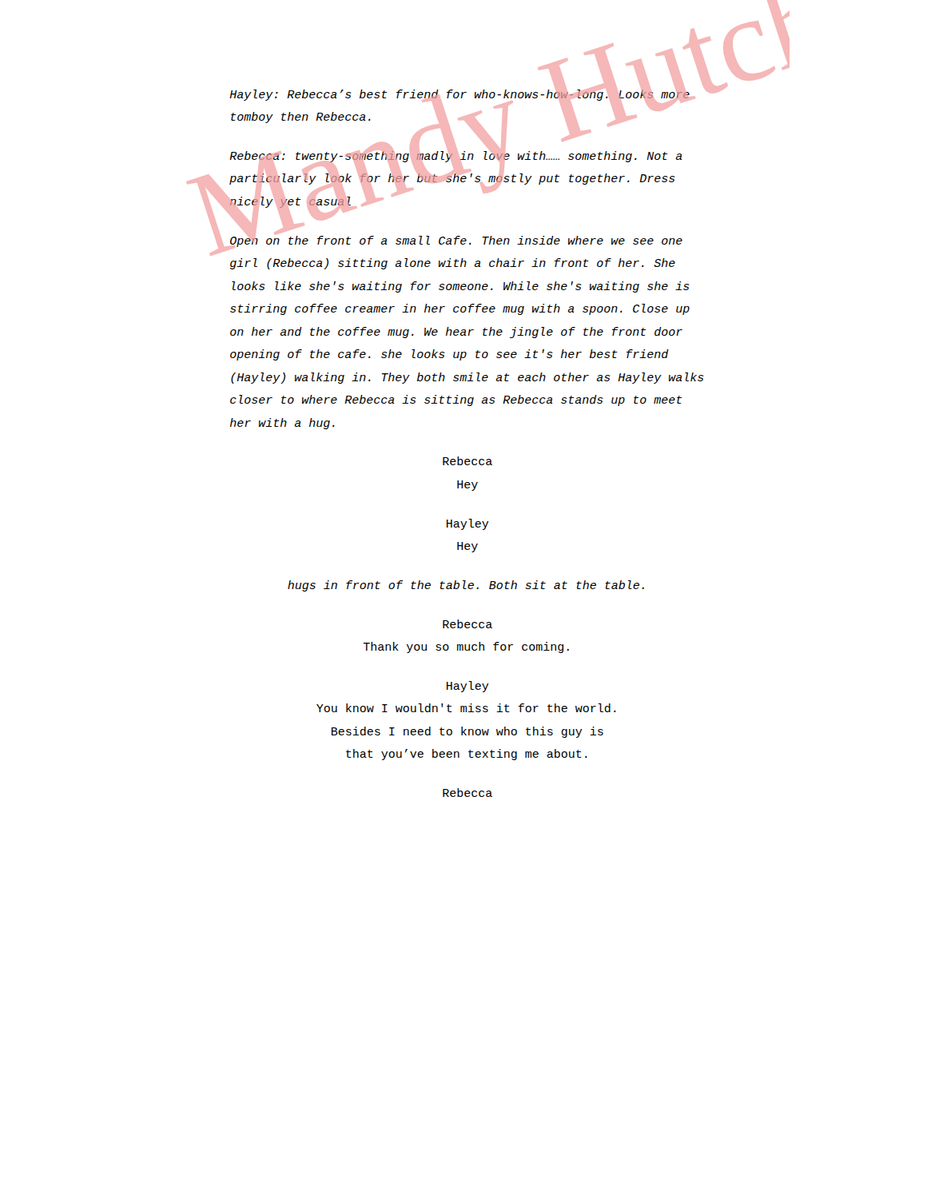Mandy Hutchings
Hayley: Rebecca’s best friend for who-knows-how-long. Looks more tomboy then Rebecca.
Rebecca: twenty-something madly in love with…… something. Not a particularly look for her but she's mostly put together. Dress nicely yet casual
Open on the front of a small Cafe. Then inside where we see one girl (Rebecca) sitting alone with a chair in front of her. She looks like she's waiting for someone. While she's waiting she is stirring coffee creamer in her coffee mug with a spoon. Close up on her and the coffee mug. We hear the jingle of the front door opening of the cafe. she looks up to see it's her best friend (Hayley) walking in. They both smile at each other as Hayley walks closer to where Rebecca is sitting as Rebecca stands up to meet her with a hug.
Rebecca
Hey
Hayley
Hey
hugs in front of the table. Both sit at the table.
Rebecca
Thank you so much for coming.
Hayley
You know I wouldn't miss it for the world. Besides I need to know who this guy is that you’ve been texting me about.
Rebecca